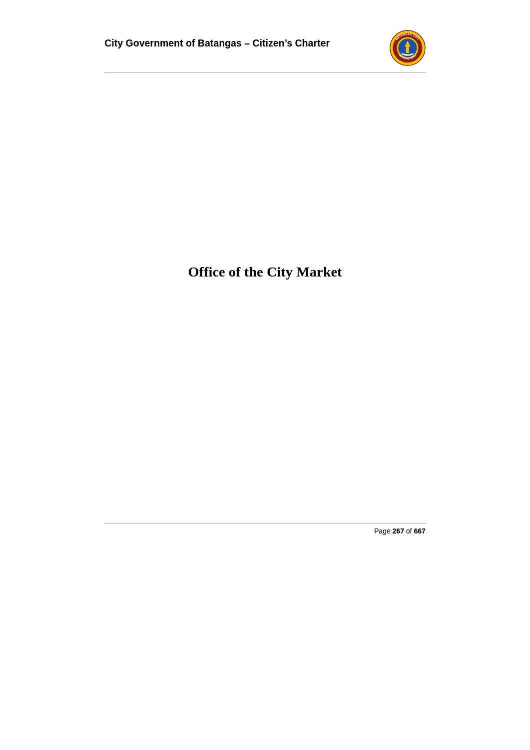City Government of Batangas – Citizen’s Charter
BATANGAS CITY OFFICIAL SEAL
Office of the City Market
Page 267 of 667